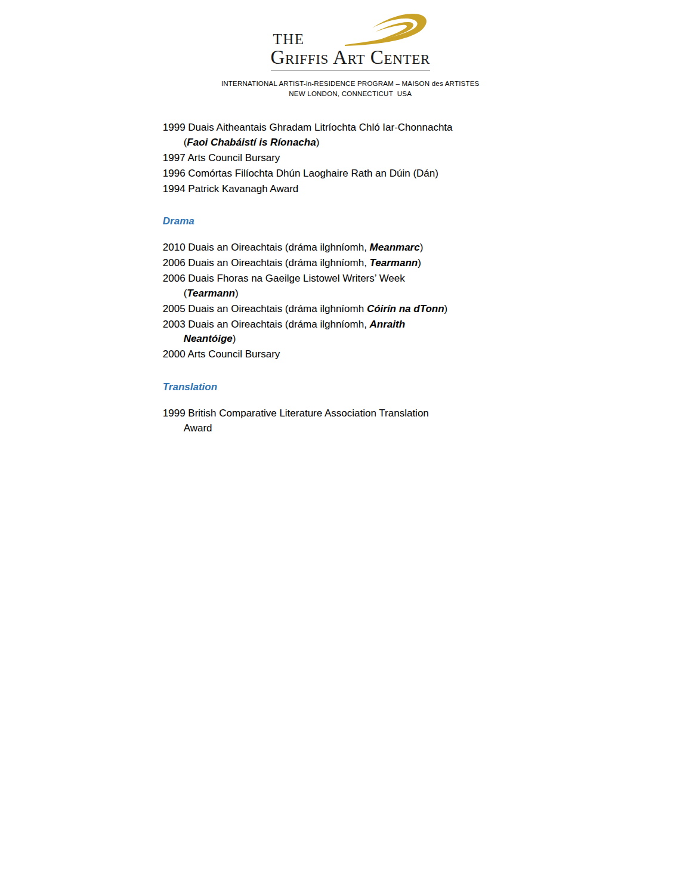THE Griffis Art Center
INTERNATIONAL ARTIST-in-RESIDENCE PROGRAM – MAISON des ARTISTES
NEW LONDON, CONNECTICUT USA
1999 Duais Aitheantais Ghradam Litríochta Chló Iar-Chonnachta (Faoi Chabáistí is Ríonacha)
1997 Arts Council Bursary
1996 Comórtas Filíochta Dhún Laoghaire Rath an Dúin (Dán)
1994 Patrick Kavanagh Award
Drama
2010 Duais an Oireachtais (dráma ilghníomh, Meanmarc)
2006 Duais an Oireachtais (dráma ilghníomh, Tearmann)
2006 Duais Fhoras na Gaeilge Listowel Writers’ Week (Tearmann)
2005 Duais an Oireachtais (dráma ilghníomh Cóirín na dTonn)
2003 Duais an Oireachtais (dráma ilghníomh, Anraith Neantóige)
2000 Arts Council Bursary
Translation
1999 British Comparative Literature Association Translation Award